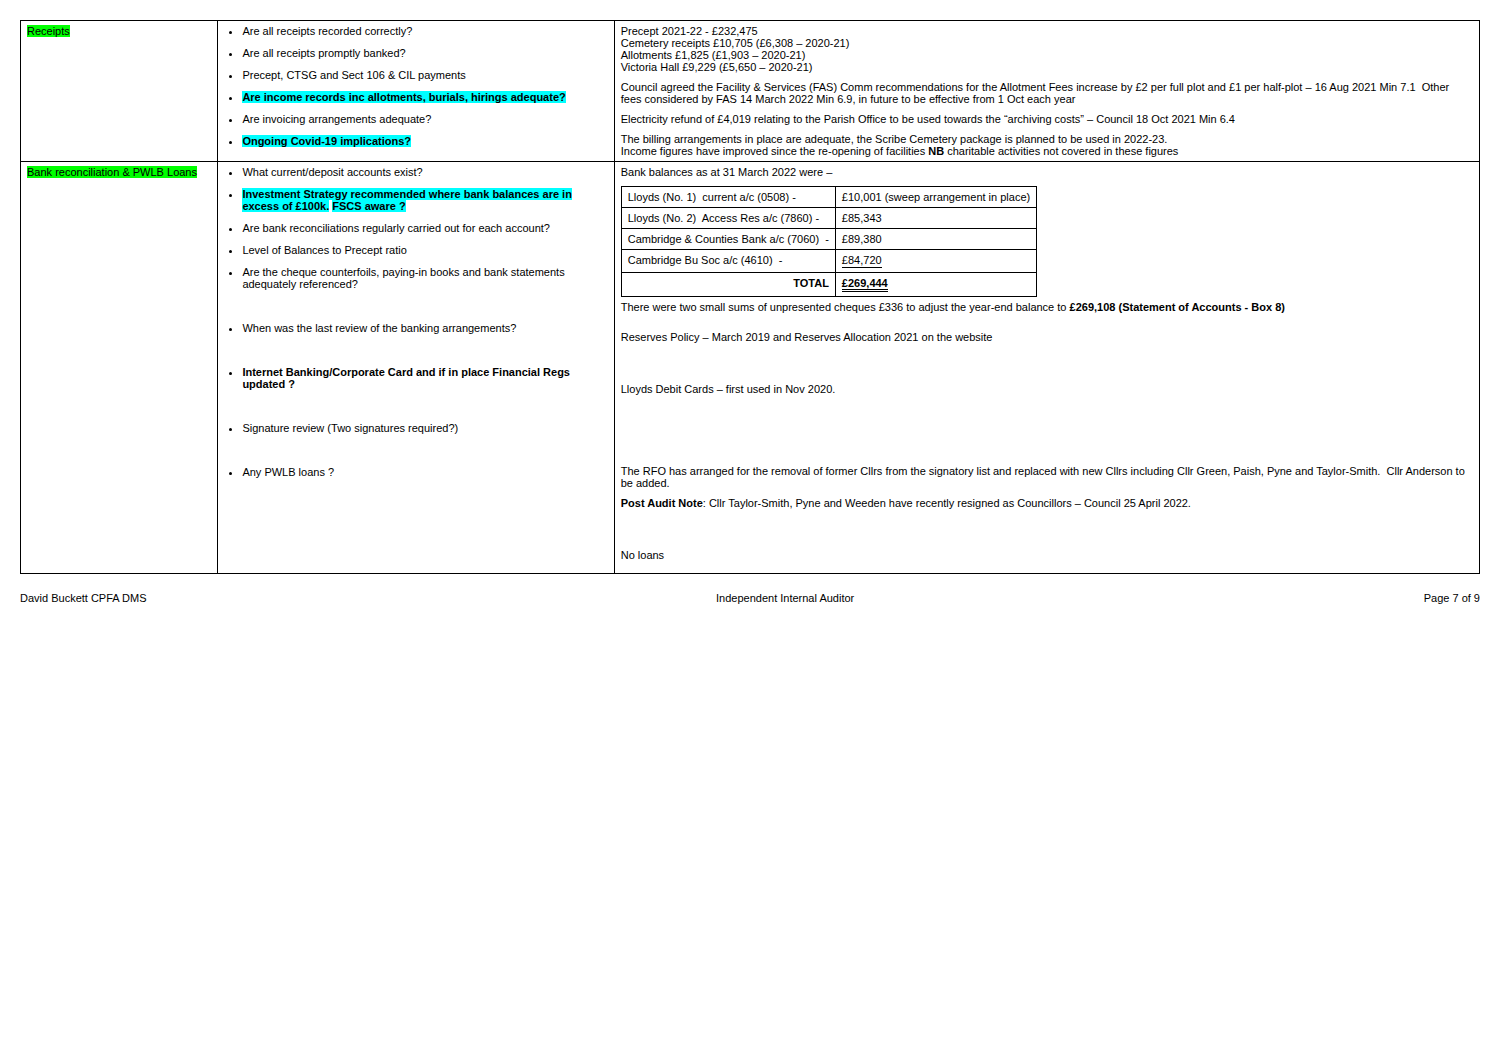| Receipts | Are all receipts recorded correctly? Are all receipts promptly banked? Precept, CTSG and Sect 106 & CIL payments Are income records inc allotments, burials, hirings adequate? Are invoicing arrangements adequate? Ongoing Covid-19 implications? | Precept 2021-22 - £232,475 Cemetery receipts £10,705 (£6,308 – 2020-21) Allotments £1,825 (£1,903 – 2020-21) Victoria Hall £9,229 (£5,650 – 2020-21) Council agreed the Facility & Services (FAS) Comm recommendations for the Allotment Fees increase by £2 per full plot and £1 per half-plot – 16 Aug 2021 Min 7.1 Other fees considered by FAS 14 March 2022 Min 6.9, in future to be effective from 1 Oct each year Electricity refund of £4,019 relating to the Parish Office to be used towards the “archiving costs” – Council 18 Oct 2021 Min 6.4 The billing arrangements in place are adequate, the Scribe Cemetery package is planned to be used in 2022-23. Income figures have improved since the re-opening of facilities NB charitable activities not covered in these figures |
| Bank reconciliation & PWLB Loans | What current/deposit accounts exist? Investment Strategy recommended where bank balances are in excess of £100k. FSCS aware ? Are bank reconciliations regularly carried out for each account? Level of Balances to Precept ratio Are the cheque counterfoils, paying-in books and bank statements adequately referenced? When was the last review of the banking arrangements? Internet Banking/Corporate Card and if in place Financial Regs updated ? Signature review (Two signatures required?) Any PWLB loans ? | Bank balances as at 31 March 2022 were – / Lloyds (No. 1) current a/c (0508) - / £10,001 (sweep arrangement in place) / / Lloyds (No. 2) Access Res a/c (7860) - / £85,343 / / Cambridge & Counties Bank a/c (7060) - / £89,380 / / Cambridge Bu Soc a/c (4610) - / £84,720 / / TOTAL / £269,444 / There were two small sums of unpresented cheques £336 to adjust the year-end balance to £269,108 (Statement of Accounts - Box 8) Reserves Policy – March 2019 and Reserves Allocation 2021 on the website Lloyds Debit Cards – first used in Nov 2020. The RFO has arranged for the removal of former Cllrs from the signatory list and replaced with new Cllrs including Cllr Green, Paish, Pyne and Taylor-Smith. Cllr Anderson to be added. Post Audit Note : Cllr Taylor-Smith, Pyne and Weeden have recently resigned as Councillors – Council 25 April 2022. No loans |
David Buckett CPFA DMS
Independent Internal Auditor
Page 7 of 9